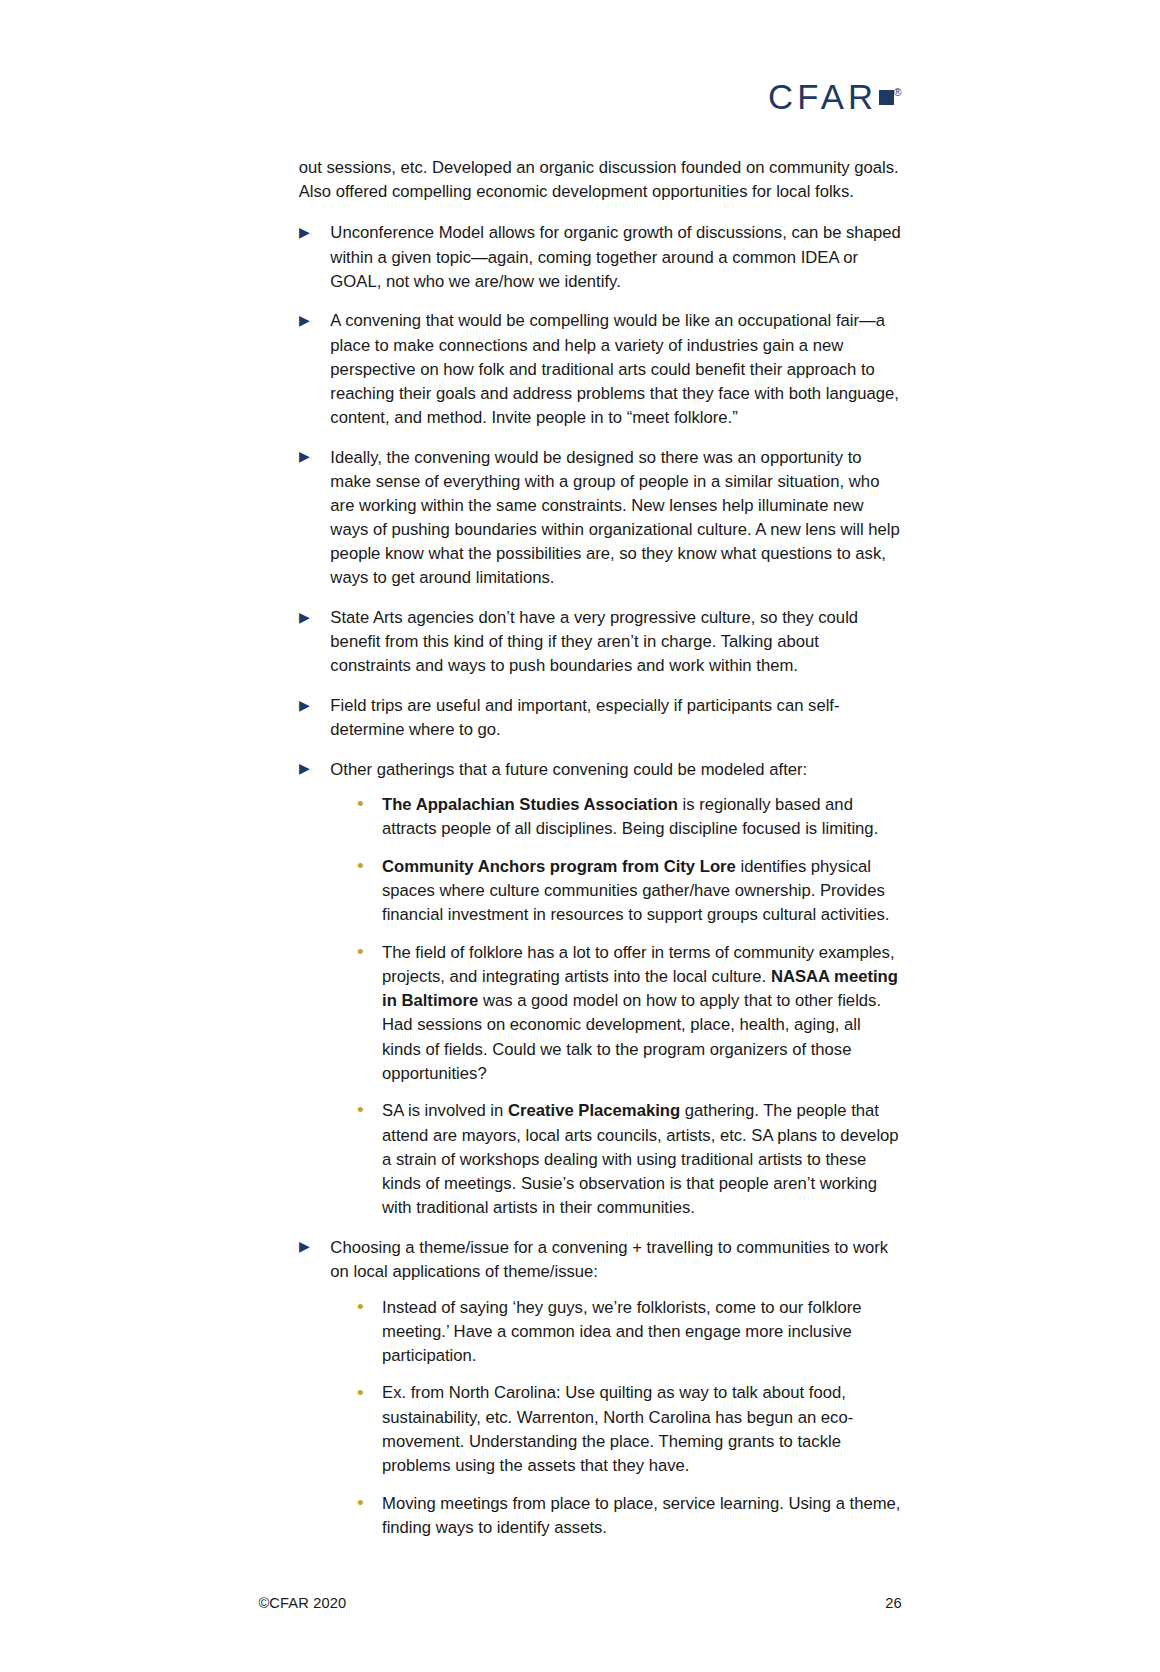CFAR ®
out sessions, etc. Developed an organic discussion founded on community goals. Also offered compelling economic development opportunities for local folks.
Unconference Model allows for organic growth of discussions, can be shaped within a given topic—again, coming together around a common IDEA or GOAL, not who we are/how we identify.
A convening that would be compelling would be like an occupational fair—a place to make connections and help a variety of industries gain a new perspective on how folk and traditional arts could benefit their approach to reaching their goals and address problems that they face with both language, content, and method. Invite people in to “meet folklore.”
Ideally, the convening would be designed so there was an opportunity to make sense of everything with a group of people in a similar situation, who are working within the same constraints. New lenses help illuminate new ways of pushing boundaries within organizational culture. A new lens will help people know what the possibilities are, so they know what questions to ask, ways to get around limitations.
State Arts agencies don’t have a very progressive culture, so they could benefit from this kind of thing if they aren’t in charge. Talking about constraints and ways to push boundaries and work within them.
Field trips are useful and important, especially if participants can self-determine where to go.
Other gatherings that a future convening could be modeled after:
The Appalachian Studies Association is regionally based and attracts people of all disciplines. Being discipline focused is limiting.
Community Anchors program from City Lore identifies physical spaces where culture communities gather/have ownership. Provides financial investment in resources to support groups cultural activities.
The field of folklore has a lot to offer in terms of community examples, projects, and integrating artists into the local culture. NASAA meeting in Baltimore was a good model on how to apply that to other fields. Had sessions on economic development, place, health, aging, all kinds of fields. Could we talk to the program organizers of those opportunities?
SA is involved in Creative Placemaking gathering. The people that attend are mayors, local arts councils, artists, etc. SA plans to develop a strain of workshops dealing with using traditional artists to these kinds of meetings. Susie’s observation is that people aren’t working with traditional artists in their communities.
Choosing a theme/issue for a convening + travelling to communities to work on local applications of theme/issue:
Instead of saying ‘hey guys, we’re folklorists, come to our folklore meeting.’ Have a common idea and then engage more inclusive participation.
Ex. from North Carolina: Use quilting as way to talk about food, sustainability, etc. Warrenton, North Carolina has begun an eco-movement. Understanding the place. Theming grants to tackle problems using the assets that they have.
Moving meetings from place to place, service learning. Using a theme, finding ways to identify assets.
©CFAR 2020 26